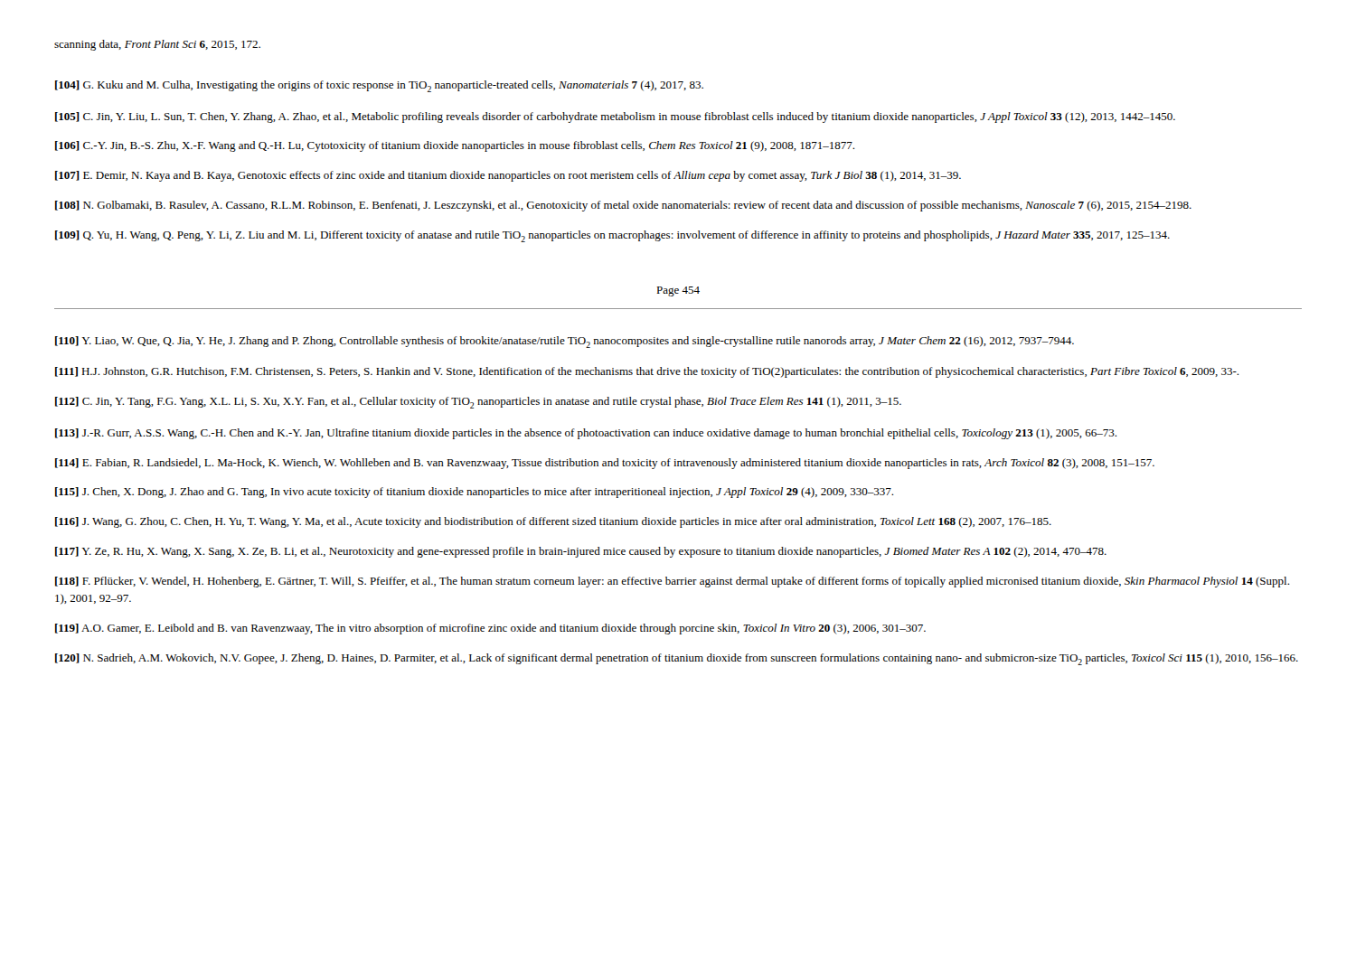scanning data, Front Plant Sci 6, 2015, 172.
[104] G. Kuku and M. Culha, Investigating the origins of toxic response in TiO2 nanoparticle-treated cells, Nanomaterials 7 (4), 2017, 83.
[105] C. Jin, Y. Liu, L. Sun, T. Chen, Y. Zhang, A. Zhao, et al., Metabolic profiling reveals disorder of carbohydrate metabolism in mouse fibroblast cells induced by titanium dioxide nanoparticles, J Appl Toxicol 33 (12), 2013, 1442–1450.
[106] C.-Y. Jin, B.-S. Zhu, X.-F. Wang and Q.-H. Lu, Cytotoxicity of titanium dioxide nanoparticles in mouse fibroblast cells, Chem Res Toxicol 21 (9), 2008, 1871–1877.
[107] E. Demir, N. Kaya and B. Kaya, Genotoxic effects of zinc oxide and titanium dioxide nanoparticles on root meristem cells of Allium cepa by comet assay, Turk J Biol 38 (1), 2014, 31–39.
[108] N. Golbamaki, B. Rasulev, A. Cassano, R.L.M. Robinson, E. Benfenati, J. Leszczynski, et al., Genotoxicity of metal oxide nanomaterials: review of recent data and discussion of possible mechanisms, Nanoscale 7 (6), 2015, 2154–2198.
[109] Q. Yu, H. Wang, Q. Peng, Y. Li, Z. Liu and M. Li, Different toxicity of anatase and rutile TiO2 nanoparticles on macrophages: involvement of difference in affinity to proteins and phospholipids, J Hazard Mater 335, 2017, 125–134.
Page 454
[110] Y. Liao, W. Que, Q. Jia, Y. He, J. Zhang and P. Zhong, Controllable synthesis of brookite/anatase/rutile TiO2 nanocomposites and single-crystalline rutile nanorods array, J Mater Chem 22 (16), 2012, 7937–7944.
[111] H.J. Johnston, G.R. Hutchison, F.M. Christensen, S. Peters, S. Hankin and V. Stone, Identification of the mechanisms that drive the toxicity of TiO(2)particulates: the contribution of physicochemical characteristics, Part Fibre Toxicol 6, 2009, 33-.
[112] C. Jin, Y. Tang, F.G. Yang, X.L. Li, S. Xu, X.Y. Fan, et al., Cellular toxicity of TiO2 nanoparticles in anatase and rutile crystal phase, Biol Trace Elem Res 141 (1), 2011, 3–15.
[113] J.-R. Gurr, A.S.S. Wang, C.-H. Chen and K.-Y. Jan, Ultrafine titanium dioxide particles in the absence of photoactivation can induce oxidative damage to human bronchial epithelial cells, Toxicology 213 (1), 2005, 66–73.
[114] E. Fabian, R. Landsiedel, L. Ma-Hock, K. Wiench, W. Wohlleben and B. van Ravenzwaay, Tissue distribution and toxicity of intravenously administered titanium dioxide nanoparticles in rats, Arch Toxicol 82 (3), 2008, 151–157.
[115] J. Chen, X. Dong, J. Zhao and G. Tang, In vivo acute toxicity of titanium dioxide nanoparticles to mice after intraperitioneal injection, J Appl Toxicol 29 (4), 2009, 330–337.
[116] J. Wang, G. Zhou, C. Chen, H. Yu, T. Wang, Y. Ma, et al., Acute toxicity and biodistribution of different sized titanium dioxide particles in mice after oral administration, Toxicol Lett 168 (2), 2007, 176–185.
[117] Y. Ze, R. Hu, X. Wang, X. Sang, X. Ze, B. Li, et al., Neurotoxicity and gene-expressed profile in brain-injured mice caused by exposure to titanium dioxide nanoparticles, J Biomed Mater Res A 102 (2), 2014, 470–478.
[118] F. Pflücker, V. Wendel, H. Hohenberg, E. Gärtner, T. Will, S. Pfeiffer, et al., The human stratum corneum layer: an effective barrier against dermal uptake of different forms of topically applied micronised titanium dioxide, Skin Pharmacol Physiol 14 (Suppl. 1), 2001, 92–97.
[119] A.O. Gamer, E. Leibold and B. van Ravenzwaay, The in vitro absorption of microfine zinc oxide and titanium dioxide through porcine skin, Toxicol In Vitro 20 (3), 2006, 301–307.
[120] N. Sadrieh, A.M. Wokovich, N.V. Gopee, J. Zheng, D. Haines, D. Parmiter, et al., Lack of significant dermal penetration of titanium dioxide from sunscreen formulations containing nano- and submicron-size TiO2 particles, Toxicol Sci 115 (1), 2010, 156–166.